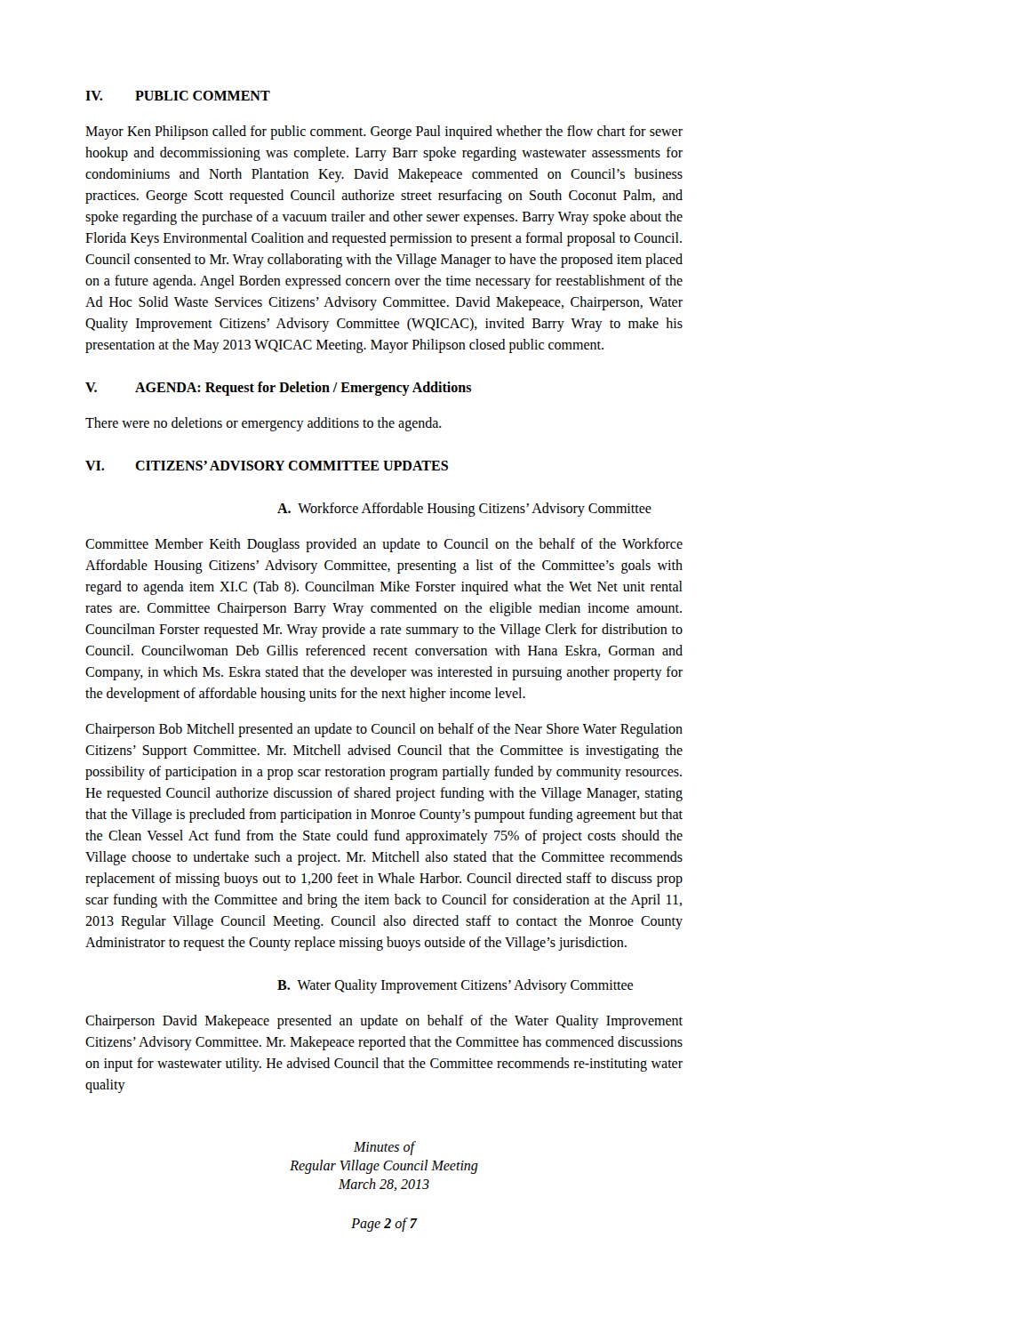IV. PUBLIC COMMENT
Mayor Ken Philipson called for public comment. George Paul inquired whether the flow chart for sewer hookup and decommissioning was complete. Larry Barr spoke regarding wastewater assessments for condominiums and North Plantation Key. David Makepeace commented on Council’s business practices. George Scott requested Council authorize street resurfacing on South Coconut Palm, and spoke regarding the purchase of a vacuum trailer and other sewer expenses. Barry Wray spoke about the Florida Keys Environmental Coalition and requested permission to present a formal proposal to Council. Council consented to Mr. Wray collaborating with the Village Manager to have the proposed item placed on a future agenda. Angel Borden expressed concern over the time necessary for reestablishment of the Ad Hoc Solid Waste Services Citizens’ Advisory Committee. David Makepeace, Chairperson, Water Quality Improvement Citizens’ Advisory Committee (WQICAC), invited Barry Wray to make his presentation at the May 2013 WQICAC Meeting. Mayor Philipson closed public comment.
V. AGENDA: Request for Deletion / Emergency Additions
There were no deletions or emergency additions to the agenda.
VI. CITIZENS’ ADVISORY COMMITTEE UPDATES
A. Workforce Affordable Housing Citizens’ Advisory Committee
Committee Member Keith Douglass provided an update to Council on the behalf of the Workforce Affordable Housing Citizens’ Advisory Committee, presenting a list of the Committee’s goals with regard to agenda item XI.C (Tab 8). Councilman Mike Forster inquired what the Wet Net unit rental rates are. Committee Chairperson Barry Wray commented on the eligible median income amount. Councilman Forster requested Mr. Wray provide a rate summary to the Village Clerk for distribution to Council. Councilwoman Deb Gillis referenced recent conversation with Hana Eskra, Gorman and Company, in which Ms. Eskra stated that the developer was interested in pursuing another property for the development of affordable housing units for the next higher income level.
Chairperson Bob Mitchell presented an update to Council on behalf of the Near Shore Water Regulation Citizens’ Support Committee. Mr. Mitchell advised Council that the Committee is investigating the possibility of participation in a prop scar restoration program partially funded by community resources. He requested Council authorize discussion of shared project funding with the Village Manager, stating that the Village is precluded from participation in Monroe County’s pumpout funding agreement but that the Clean Vessel Act fund from the State could fund approximately 75% of project costs should the Village choose to undertake such a project. Mr. Mitchell also stated that the Committee recommends replacement of missing buoys out to 1,200 feet in Whale Harbor. Council directed staff to discuss prop scar funding with the Committee and bring the item back to Council for consideration at the April 11, 2013 Regular Village Council Meeting. Council also directed staff to contact the Monroe County Administrator to request the County replace missing buoys outside of the Village’s jurisdiction.
B. Water Quality Improvement Citizens’ Advisory Committee
Chairperson David Makepeace presented an update on behalf of the Water Quality Improvement Citizens’ Advisory Committee. Mr. Makepeace reported that the Committee has commenced discussions on input for wastewater utility. He advised Council that the Committee recommends re-instituting water quality
Minutes of
Regular Village Council Meeting
March 28, 2013
Page 2 of 7